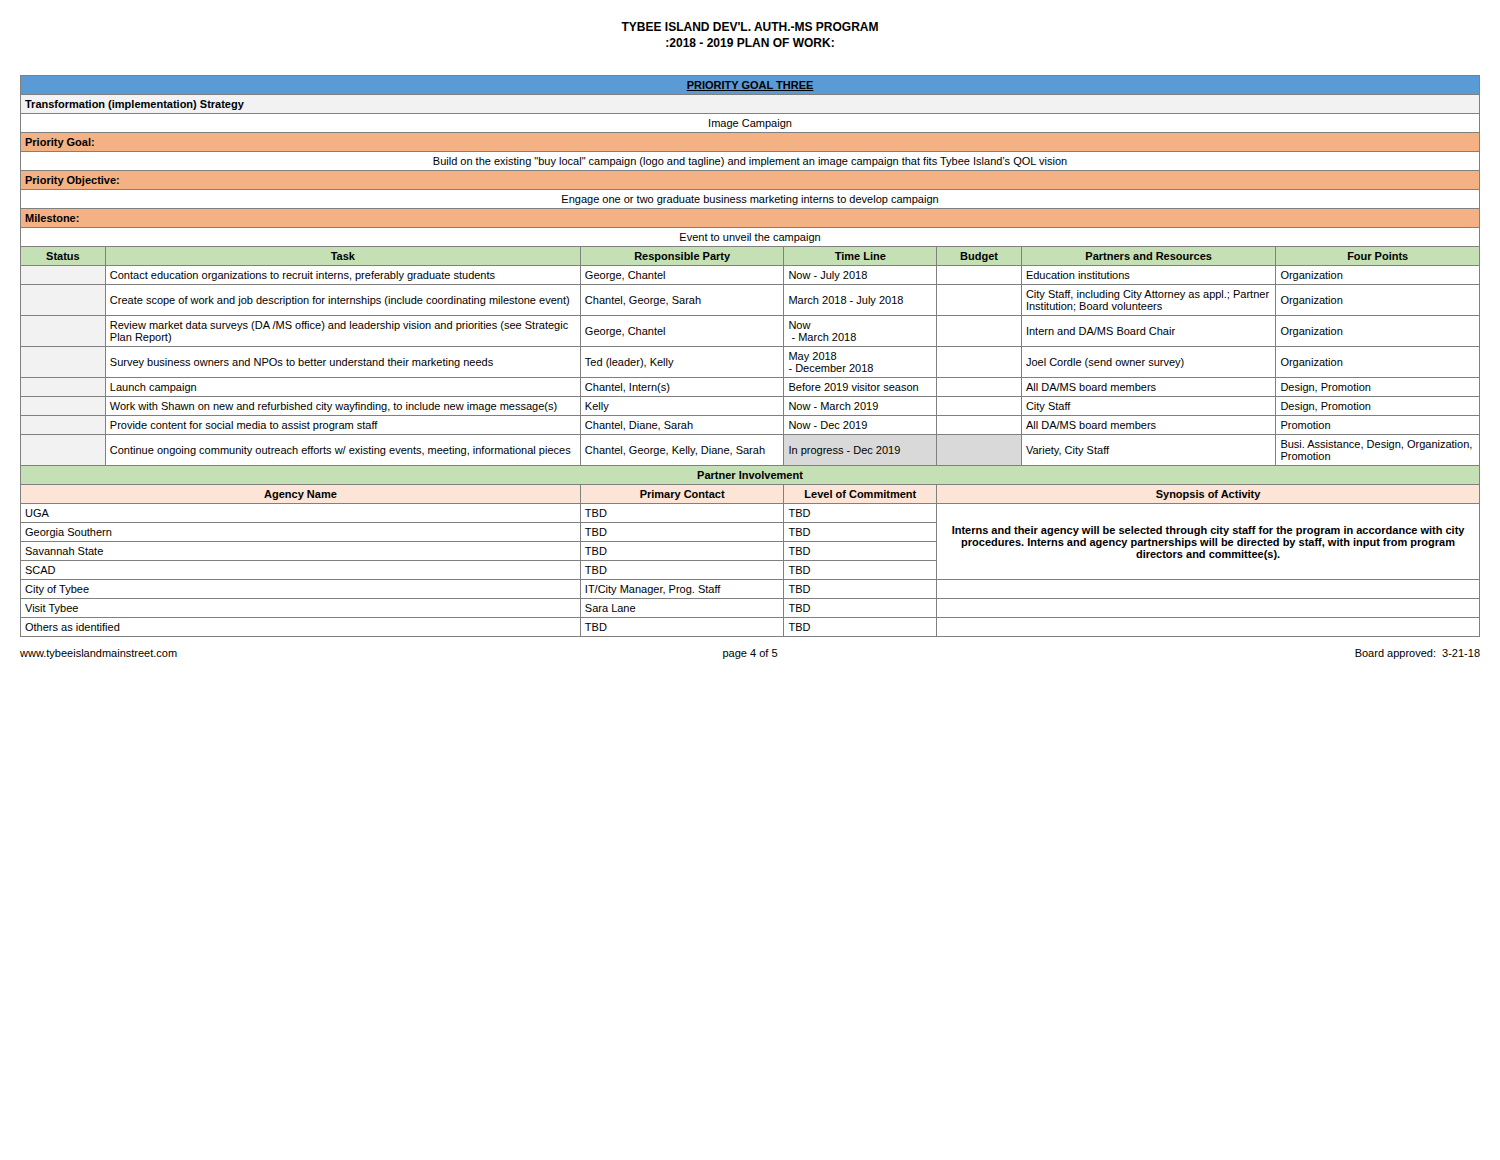TYBEE ISLAND DEV'L. AUTH.-MS PROGRAM
:2018 - 2019 PLAN OF WORK:
| PRIORITY GOAL THREE |
| Transformation (implementation) Strategy |
| Image Campaign |
| Priority Goal: |
| Build on the existing "buy local" campaign (logo and tagline) and implement an image campaign that fits Tybee Island’s QOL vision |
| Priority Objective: |
| Engage one or two graduate business marketing interns to develop campaign |
| Milestone: |
| Event to unveil the campaign |
| Status | Task | Responsible Party | Time Line | Budget | Partners and Resources | Four Points |
| | Contact education organizations to recruit interns, preferably graduate students | George, Chantel | Now - July 2018 | | Education institutions | Organization |
| | Create scope of work and job description for internships (include coordinating milestone event) | Chantel, George, Sarah | March 2018 - July 2018 | | City Staff, including City Attorney as appl.; Partner Institution; Board volunteers | Organization |
| | Review market data surveys (DA /MS office) and leadership vision and priorities (see Strategic Plan Report) | George, Chantel | Now - March 2018 | | Intern and DA/MS Board Chair | Organization |
| | Survey business owners and NPOs to better understand their marketing needs | Ted (leader), Kelly | May 2018 - December 2018 | | Joel Cordle (send owner survey) | Organization |
| | Launch campaign | Chantel, Intern(s) | Before 2019 visitor season | | All DA/MS board members | Design, Promotion |
| | Work with Shawn on new and refurbished city wayfinding, to include new image message(s) | Kelly | Now - March 2019 | | City Staff | Design, Promotion |
| | Provide content for social media to assist program staff | Chantel, Diane, Sarah | Now - Dec 2019 | | All DA/MS board members | Promotion |
| | Continue ongoing community outreach efforts w/ existing events, meeting, informational pieces | Chantel, George, Kelly, Diane, Sarah | In progress - Dec 2019 | | Variety, City Staff | Busi. Assistance, Design, Organization, Promotion |
| Partner Involvement |
| Agency Name | Primary Contact | Level of Commitment | Synopsis of Activity |
| UGA | TBD | TBD | Interns and their agency will be selected through city staff for the program in accordance with city procedures. Interns and agency partnerships will be directed by staff, with input from program directors and committee(s). |
| Georgia Southern | TBD | TBD |
| Savannah State | TBD | TBD |
| SCAD | TBD | TBD |
| City of Tybee | IT/City Manager, Prog. Staff | TBD | |
| Visit Tybee | Sara Lane | TBD | |
| Others as identified | TBD | TBD | |
www.tybeeislandmainstreet.com
page 4 of 5
Board approved: 3-21-18